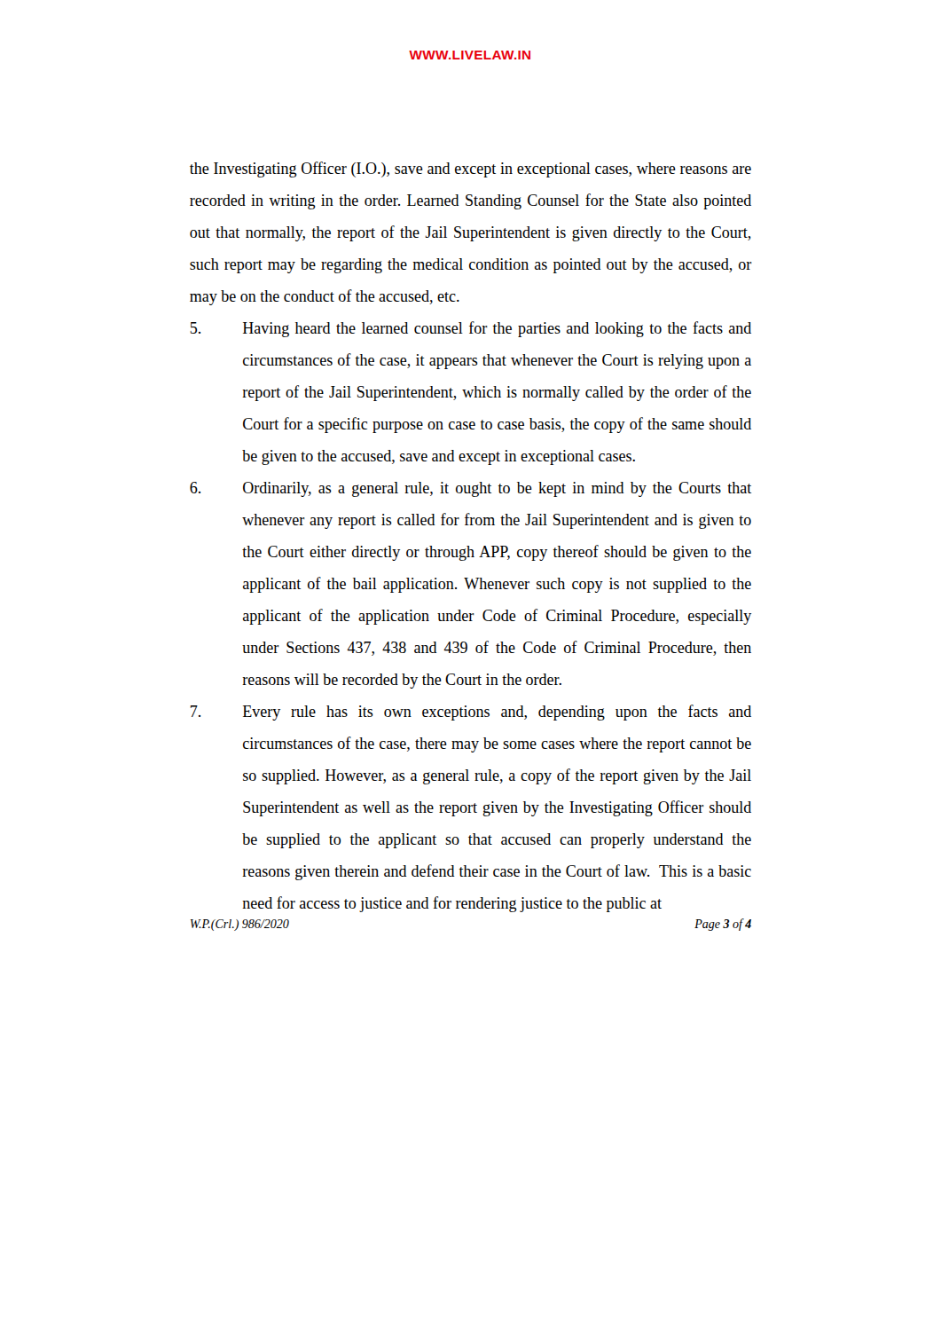WWW.LIVELAW.IN
the Investigating Officer (I.O.), save and except in exceptional cases, where reasons are recorded in writing in the order. Learned Standing Counsel for the State also pointed out that normally, the report of the Jail Superintendent is given directly to the Court, such report may be regarding the medical condition as pointed out by the accused, or may be on the conduct of the accused, etc.
5.
Having heard the learned counsel for the parties and looking to the facts and circumstances of the case, it appears that whenever the Court is relying upon a report of the Jail Superintendent, which is normally called by the order of the Court for a specific purpose on case to case basis, the copy of the same should be given to the accused, save and except in exceptional cases.
6.
Ordinarily, as a general rule, it ought to be kept in mind by the Courts that whenever any report is called for from the Jail Superintendent and is given to the Court either directly or through APP, copy thereof should be given to the applicant of the bail application. Whenever such copy is not supplied to the applicant of the application under Code of Criminal Procedure, especially under Sections 437, 438 and 439 of the Code of Criminal Procedure, then reasons will be recorded by the Court in the order.
7.
Every rule has its own exceptions and, depending upon the facts and circumstances of the case, there may be some cases where the report cannot be so supplied. However, as a general rule, a copy of the report given by the Jail Superintendent as well as the report given by the Investigating Officer should be supplied to the applicant so that accused can properly understand the reasons given therein and defend their case in the Court of law. This is a basic need for access to justice and for rendering justice to the public at
W.P.(Crl.) 986/2020
Page 3 of 4